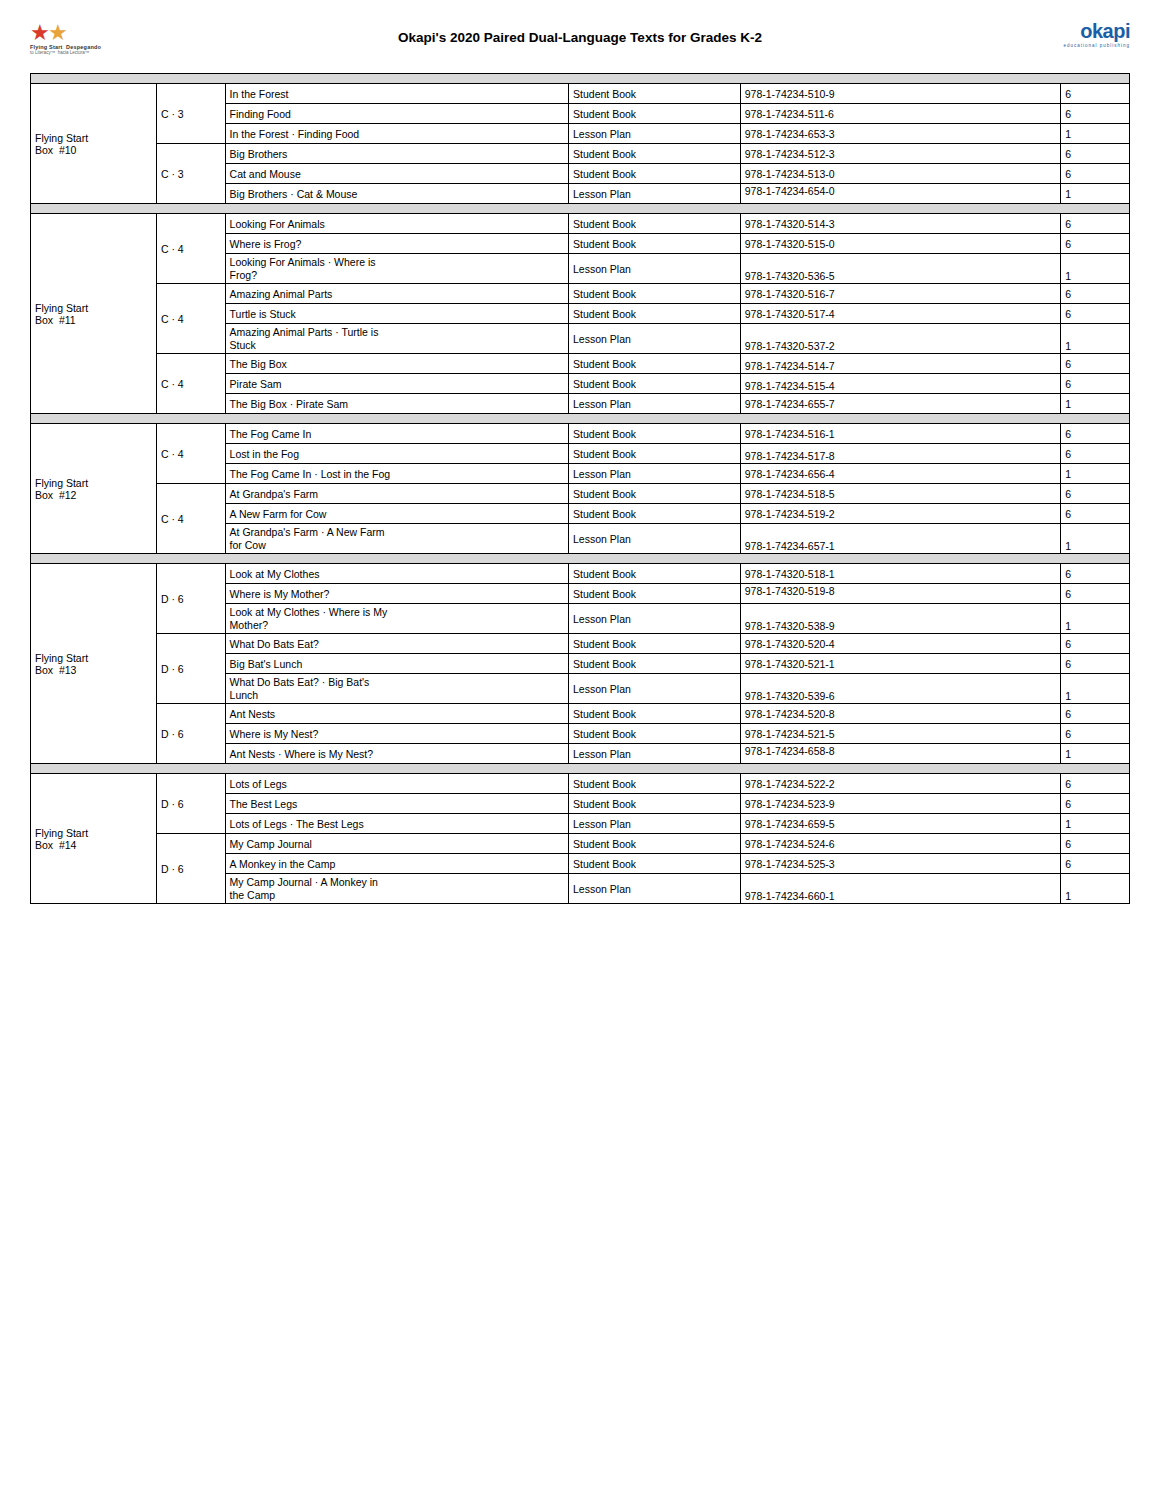★★
Flying Start Despegando
to Literacy™ hacia Lectura™
Okapi's 2020 Paired Dual-Language Texts for Grades K-2
okapi
educational publishing
| Flying Start Box #10 | C · 3 | In the Forest | Student Book | 978-1-74234-510-9 | 6 |
| Finding Food | Student Book | 978-1-74234-511-6 | 6 |
| In the Forest · Finding Food | Lesson Plan | 978-1-74234-653-3 | 1 |
| C · 3 | Big Brothers | Student Book | 978-1-74234-512-3 | 6 |
| Cat and Mouse | Student Book | 978-1-74234-513-0 | 6 |
| Big Brothers · Cat & Mouse | Lesson Plan | 978-1-74234-654-0 | 1 |
| Flying Start Box #11 | C · 4 | Looking For Animals | Student Book | 978-1-74320-514-3 | 6 |
| Where is Frog? | Student Book | 978-1-74320-515-0 | 6 |
| Looking For Animals · Where is Frog? | Lesson Plan | 978-1-74320-536-5 | 1 |
| C · 4 | Amazing Animal Parts | Student Book | 978-1-74320-516-7 | 6 |
| Turtle is Stuck | Student Book | 978-1-74320-517-4 | 6 |
| Amazing Animal Parts · Turtle is Stuck | Lesson Plan | 978-1-74320-537-2 | 1 |
| C · 4 | The Big Box | Student Book | 978-1-74234-514-7 | 6 |
| Pirate Sam | Student Book | 978-1-74234-515-4 | 6 |
| The Big Box · Pirate Sam | Lesson Plan | 978-1-74234-655-7 | 1 |
| Flying Start Box #12 | C · 4 | The Fog Came In | Student Book | 978-1-74234-516-1 | 6 |
| Lost in the Fog | Student Book | 978-1-74234-517-8 | 6 |
| The Fog Came In · Lost in the Fog | Lesson Plan | 978-1-74234-656-4 | 1 |
| C · 4 | At Grandpa's Farm | Student Book | 978-1-74234-518-5 | 6 |
| A New Farm for Cow | Student Book | 978-1-74234-519-2 | 6 |
| At Grandpa's Farm · A New Farm for Cow | Lesson Plan | 978-1-74234-657-1 | 1 |
| Flying Start Box #13 | D · 6 | Look at My Clothes | Student Book | 978-1-74320-518-1 | 6 |
| Where is My Mother? | Student Book | 978-1-74320-519-8 | 6 |
| Look at My Clothes · Where is My Mother? | Lesson Plan | 978-1-74320-538-9 | 1 |
| D · 6 | What Do Bats Eat? | Student Book | 978-1-74320-520-4 | 6 |
| Big Bat's Lunch | Student Book | 978-1-74320-521-1 | 6 |
| What Do Bats Eat? · Big Bat's Lunch | Lesson Plan | 978-1-74320-539-6 | 1 |
| D · 6 | Ant Nests | Student Book | 978-1-74234-520-8 | 6 |
| Where is My Nest? | Student Book | 978-1-74234-521-5 | 6 |
| Ant Nests · Where is My Nest? | Lesson Plan | 978-1-74234-658-8 | 1 |
| Flying Start Box #14 | D · 6 | Lots of Legs | Student Book | 978-1-74234-522-2 | 6 |
| The Best Legs | Student Book | 978-1-74234-523-9 | 6 |
| Lots of Legs · The Best Legs | Lesson Plan | 978-1-74234-659-5 | 1 |
| D · 6 | My Camp Journal | Student Book | 978-1-74234-524-6 | 6 |
| A Monkey in the Camp | Student Book | 978-1-74234-525-3 | 6 |
| My Camp Journal · A Monkey in the Camp | Lesson Plan | 978-1-74234-660-1 | 1 |